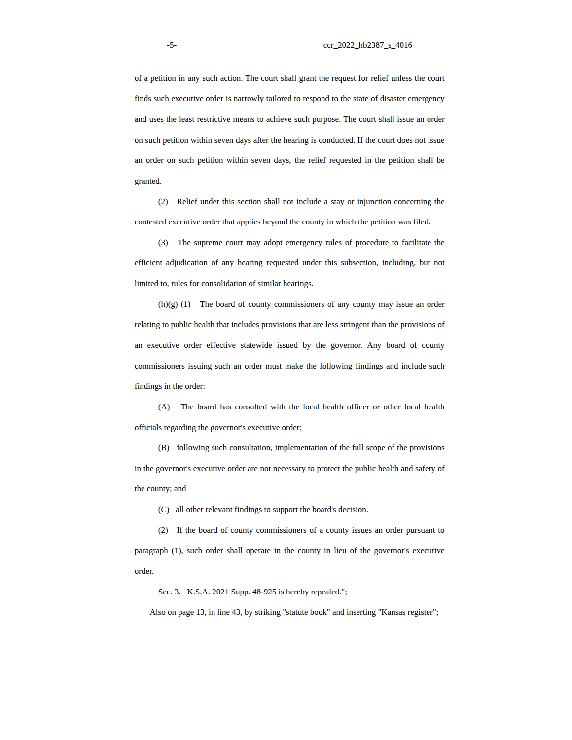-5- ccr_2022_hb2387_s_4016
of a petition in any such action. The court shall grant the request for relief unless the court finds such executive order is narrowly tailored to respond to the state of disaster emergency and uses the least restrictive means to achieve such purpose. The court shall issue an order on such petition within seven days after the hearing is conducted. If the court does not issue an order on such petition within seven days, the relief requested in the petition shall be granted.
(2) Relief under this section shall not include a stay or injunction concerning the contested executive order that applies beyond the county in which the petition was filed.
(3) The supreme court may adopt emergency rules of procedure to facilitate the efficient adjudication of any hearing requested under this subsection, including, but not limited to, rules for consolidation of similar hearings.
(h)(g) (1) The board of county commissioners of any county may issue an order relating to public health that includes provisions that are less stringent than the provisions of an executive order effective statewide issued by the governor. Any board of county commissioners issuing such an order must make the following findings and include such findings in the order:
(A) The board has consulted with the local health officer or other local health officials regarding the governor's executive order;
(B) following such consultation, implementation of the full scope of the provisions in the governor's executive order are not necessary to protect the public health and safety of the county; and
(C) all other relevant findings to support the board's decision.
(2) If the board of county commissioners of a county issues an order pursuant to paragraph (1), such order shall operate in the county in lieu of the governor's executive order.
Sec. 3. K.S.A. 2021 Supp. 48-925 is hereby repealed.";
Also on page 13, in line 43, by striking "statute book" and inserting "Kansas register";